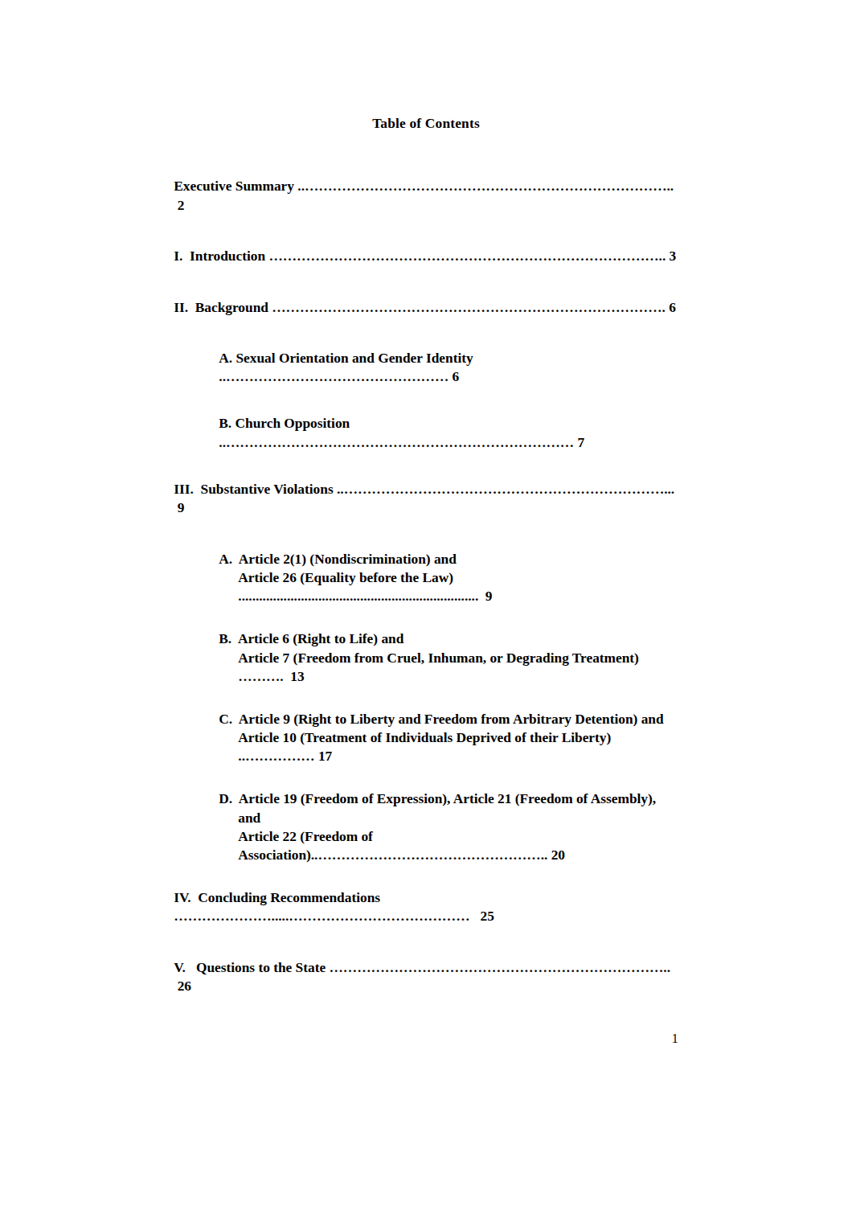Table of Contents
Executive Summary ..…………………………………………………………………….. 2
I. Introduction ………………………………………………………………………….. 3
II. Background …………………………………………………………………………. 6
A. Sexual Orientation and Gender Identity ..………………………………………… 6
B. Church Opposition ..………………………………………………………………… 7
III. Substantive Violations ..……………………………………………………………... 9
A. Article 2(1) (Nondiscrimination) andArticle 26 (Equality before the Law) ..................................................................... 9
B. Article 6 (Right to Life) andArticle 7 (Freedom from Cruel, Inhuman, or Degrading Treatment) ………. 13
C. Article 9 (Right to Liberty and Freedom from Arbitrary Detention) andArticle 10 (Treatment of Individuals Deprived of their Liberty) ..…………… 17
D. Article 19 (Freedom of Expression), Article 21 (Freedom of Assembly), andArticle 22 (Freedom of Association)..………………………………………….. 20
IV. Concluding Recommendations ………………….....………………………………… 25
V. Questions to the State ……………………………………………………………….. 26
1